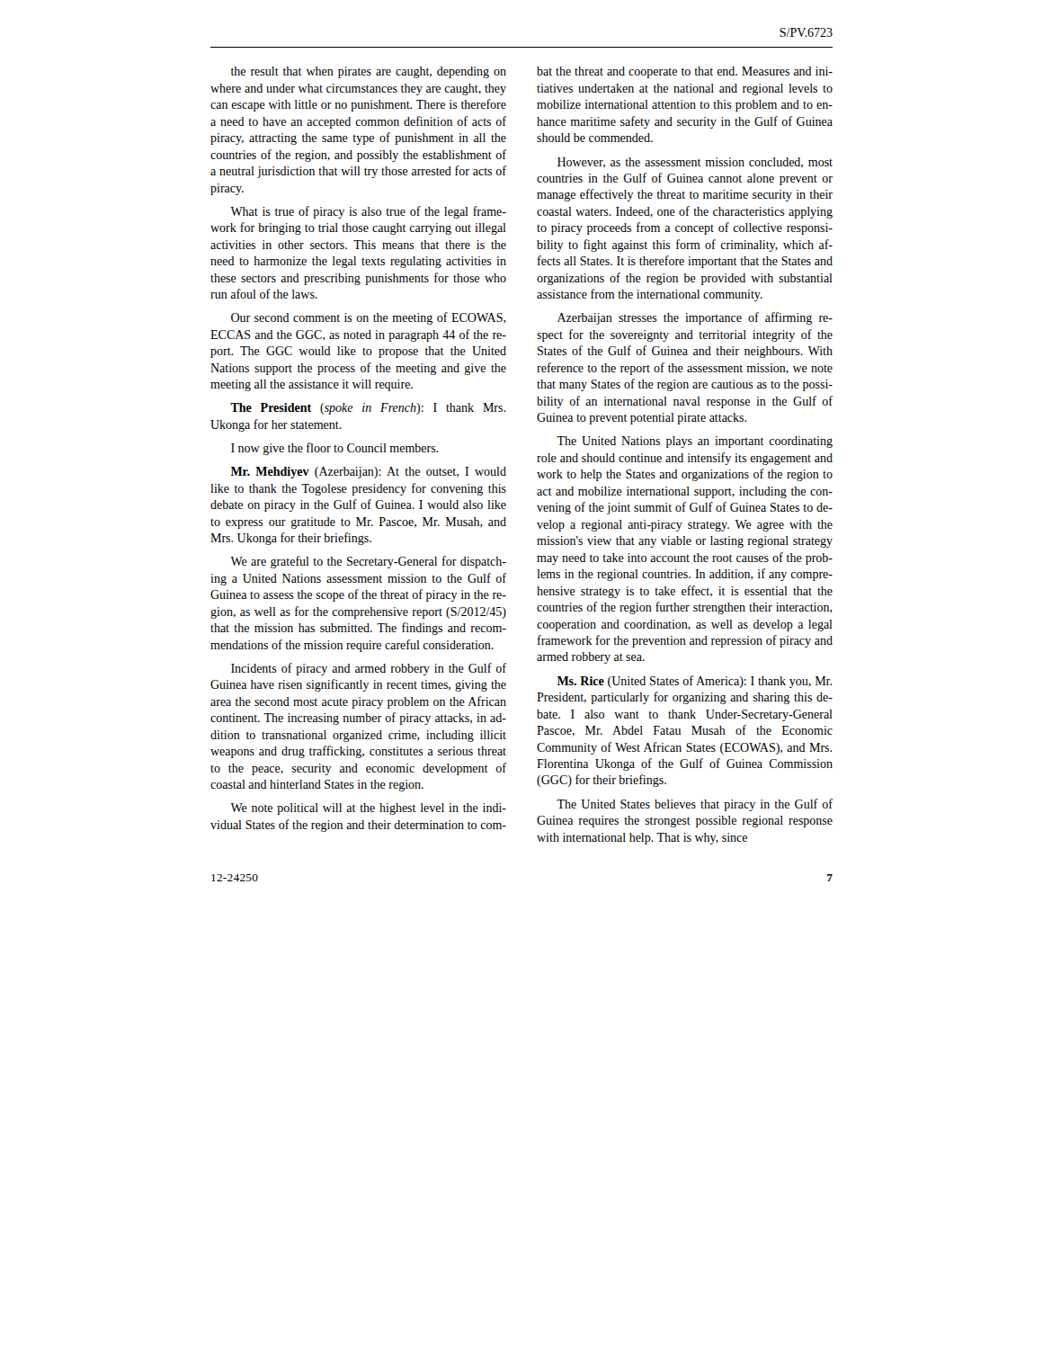S/PV.6723
the result that when pirates are caught, depending on where and under what circumstances they are caught, they can escape with little or no punishment. There is therefore a need to have an accepted common definition of acts of piracy, attracting the same type of punishment in all the countries of the region, and possibly the establishment of a neutral jurisdiction that will try those arrested for acts of piracy.
What is true of piracy is also true of the legal framework for bringing to trial those caught carrying out illegal activities in other sectors. This means that there is the need to harmonize the legal texts regulating activities in these sectors and prescribing punishments for those who run afoul of the laws.
Our second comment is on the meeting of ECOWAS, ECCAS and the GGC, as noted in paragraph 44 of the report. The GGC would like to propose that the United Nations support the process of the meeting and give the meeting all the assistance it will require.
The President (spoke in French): I thank Mrs. Ukonga for her statement.
I now give the floor to Council members.
Mr. Mehdiyev (Azerbaijan): At the outset, I would like to thank the Togolese presidency for convening this debate on piracy in the Gulf of Guinea. I would also like to express our gratitude to Mr. Pascoe, Mr. Musah, and Mrs. Ukonga for their briefings.
We are grateful to the Secretary-General for dispatching a United Nations assessment mission to the Gulf of Guinea to assess the scope of the threat of piracy in the region, as well as for the comprehensive report (S/2012/45) that the mission has submitted. The findings and recommendations of the mission require careful consideration.
Incidents of piracy and armed robbery in the Gulf of Guinea have risen significantly in recent times, giving the area the second most acute piracy problem on the African continent. The increasing number of piracy attacks, in addition to transnational organized crime, including illicit weapons and drug trafficking, constitutes a serious threat to the peace, security and economic development of coastal and hinterland States in the region.
We note political will at the highest level in the individual States of the region and their determination to combat the threat and cooperate to that end. Measures and initiatives undertaken at the national and regional levels to mobilize international attention to this problem and to enhance maritime safety and security in the Gulf of Guinea should be commended.
However, as the assessment mission concluded, most countries in the Gulf of Guinea cannot alone prevent or manage effectively the threat to maritime security in their coastal waters. Indeed, one of the characteristics applying to piracy proceeds from a concept of collective responsibility to fight against this form of criminality, which affects all States. It is therefore important that the States and organizations of the region be provided with substantial assistance from the international community.
Azerbaijan stresses the importance of affirming respect for the sovereignty and territorial integrity of the States of the Gulf of Guinea and their neighbours. With reference to the report of the assessment mission, we note that many States of the region are cautious as to the possibility of an international naval response in the Gulf of Guinea to prevent potential pirate attacks.
The United Nations plays an important coordinating role and should continue and intensify its engagement and work to help the States and organizations of the region to act and mobilize international support, including the convening of the joint summit of Gulf of Guinea States to develop a regional anti-piracy strategy. We agree with the mission's view that any viable or lasting regional strategy may need to take into account the root causes of the problems in the regional countries. In addition, if any comprehensive strategy is to take effect, it is essential that the countries of the region further strengthen their interaction, cooperation and coordination, as well as develop a legal framework for the prevention and repression of piracy and armed robbery at sea.
Ms. Rice (United States of America): I thank you, Mr. President, particularly for organizing and sharing this debate. I also want to thank Under-Secretary-General Pascoe, Mr. Abdel Fatau Musah of the Economic Community of West African States (ECOWAS), and Mrs. Florentina Ukonga of the Gulf of Guinea Commission (GGC) for their briefings.
The United States believes that piracy in the Gulf of Guinea requires the strongest possible regional response with international help. That is why, since
12-24250 7